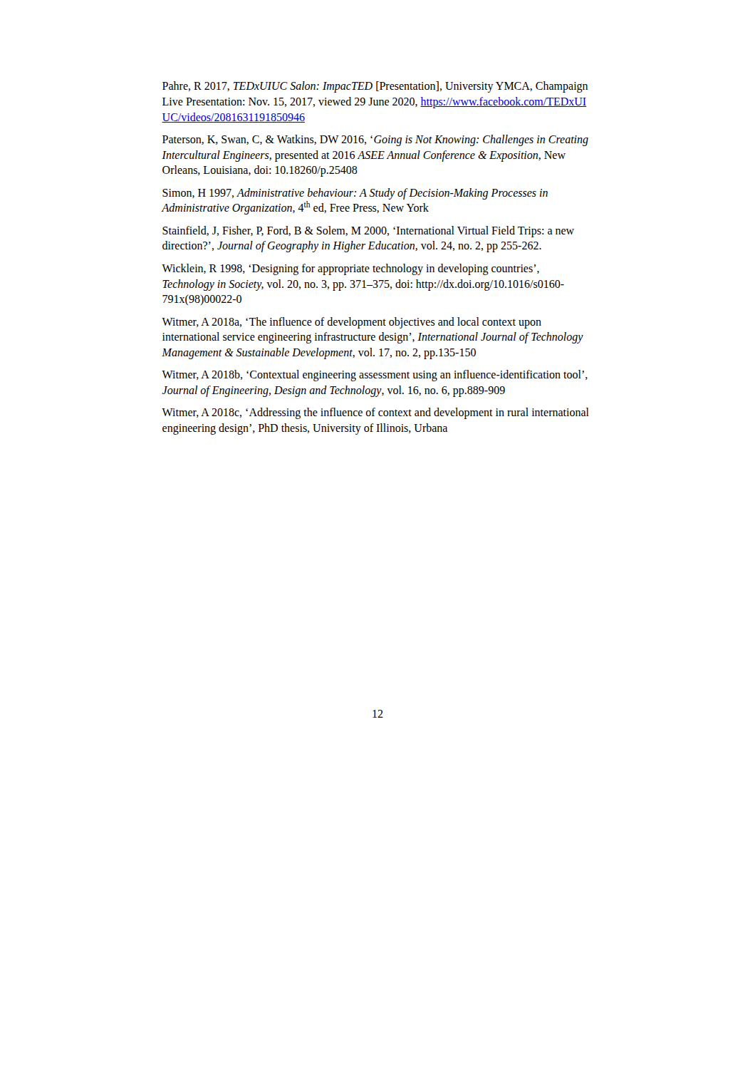Pahre, R 2017, TEDxUIUC Salon: ImpacTED [Presentation], University YMCA, Champaign Live Presentation: Nov. 15, 2017, viewed 29 June 2020, https://www.facebook.com/TEDxUIUC/videos/2081631191850946
Paterson, K, Swan, C, & Watkins, DW 2016, ‘Going is Not Knowing: Challenges in Creating Intercultural Engineers, presented at 2016 ASEE Annual Conference & Exposition, New Orleans, Louisiana, doi: 10.18260/p.25408
Simon, H 1997, Administrative behaviour: A Study of Decision-Making Processes in Administrative Organization, 4th ed, Free Press, New York
Stainfield, J, Fisher, P, Ford, B & Solem, M 2000, ‘International Virtual Field Trips: a new direction?’, Journal of Geography in Higher Education, vol. 24, no. 2, pp 255-262.
Wicklein, R 1998, ‘Designing for appropriate technology in developing countries’, Technology in Society, vol. 20, no. 3, pp. 371–375, doi: http://dx.doi.org/10.1016/s0160-791x(98)00022-0
Witmer, A 2018a, ‘The influence of development objectives and local context upon international service engineering infrastructure design’, International Journal of Technology Management & Sustainable Development, vol. 17, no. 2, pp.135-150
Witmer, A 2018b, ‘Contextual engineering assessment using an influence-identification tool’, Journal of Engineering, Design and Technology, vol. 16, no. 6, pp.889-909
Witmer, A 2018c, ‘Addressing the influence of context and development in rural international engineering design’, PhD thesis, University of Illinois, Urbana
12